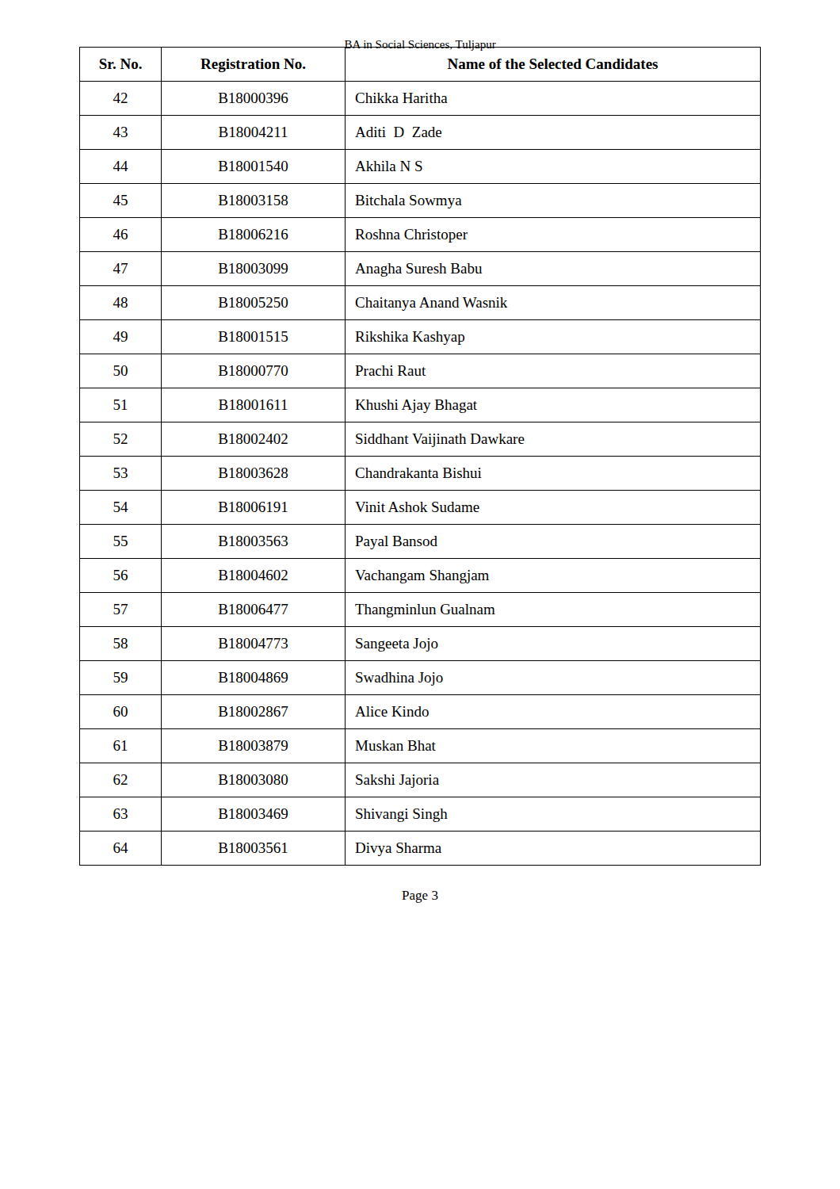BA in Social Sciences, Tuljapur
| Sr. No. | Registration No. | Name of the Selected Candidates |
| --- | --- | --- |
| 42 | B18000396 | Chikka Haritha |
| 43 | B18004211 | Aditi D Zade |
| 44 | B18001540 | Akhila N S |
| 45 | B18003158 | Bitchala Sowmya |
| 46 | B18006216 | Roshna Christoper |
| 47 | B18003099 | Anagha Suresh Babu |
| 48 | B18005250 | Chaitanya Anand Wasnik |
| 49 | B18001515 | Rikshika Kashyap |
| 50 | B18000770 | Prachi Raut |
| 51 | B18001611 | Khushi Ajay Bhagat |
| 52 | B18002402 | Siddhant Vaijinath Dawkare |
| 53 | B18003628 | Chandrakanta Bishui |
| 54 | B18006191 | Vinit Ashok Sudame |
| 55 | B18003563 | Payal Bansod |
| 56 | B18004602 | Vachangam Shangjam |
| 57 | B18006477 | Thangminlun Gualnam |
| 58 | B18004773 | Sangeeta Jojo |
| 59 | B18004869 | Swadhina Jojo |
| 60 | B18002867 | Alice Kindo |
| 61 | B18003879 | Muskan Bhat |
| 62 | B18003080 | Sakshi Jajoria |
| 63 | B18003469 | Shivangi Singh |
| 64 | B18003561 | Divya Sharma |
Page 3